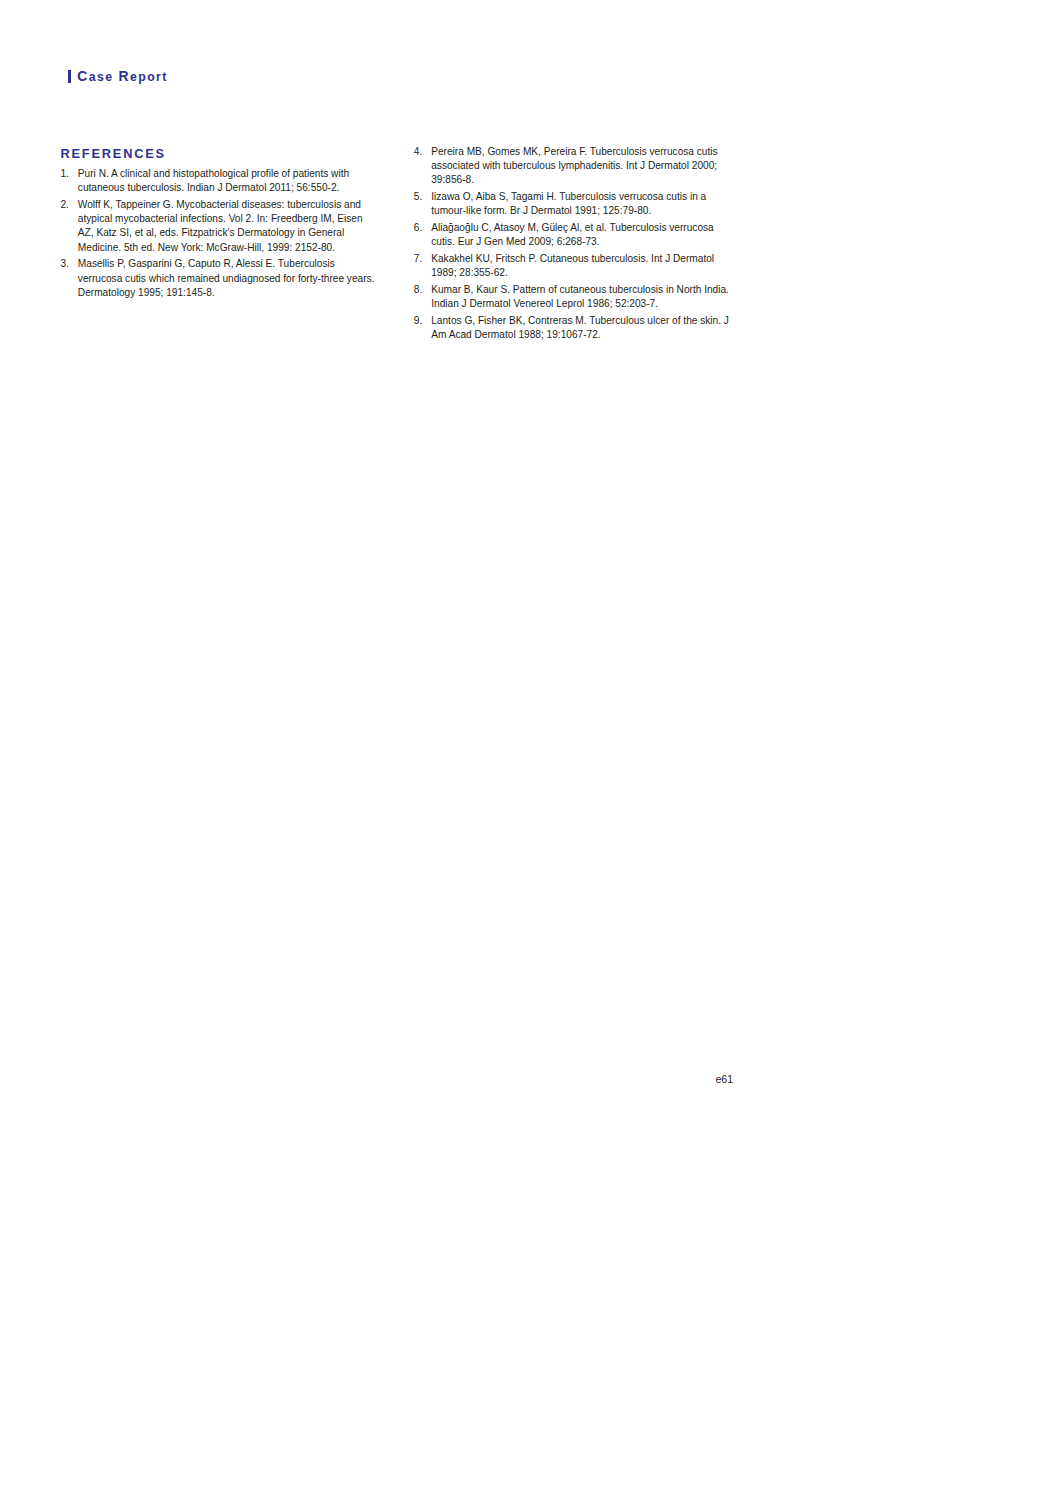Case Report
REFERENCES
Puri N. A clinical and histopathological profile of patients with cutaneous tuberculosis. Indian J Dermatol 2011; 56:550-2.
Wolff K, Tappeiner G. Mycobacterial diseases: tuberculosis and atypical mycobacterial infections. Vol 2. In: Freedberg IM, Eisen AZ, Katz SI, et al, eds. Fitzpatrick's Dermatology in General Medicine. 5th ed. New York: McGraw-Hill, 1999: 2152-80.
Masellis P, Gasparini G, Caputo R, Alessi E. Tuberculosis verrucosa cutis which remained undiagnosed for forty-three years. Dermatology 1995; 191:145-8.
Pereira MB, Gomes MK, Pereira F. Tuberculosis verrucosa cutis associated with tuberculous lymphadenitis. Int J Dermatol 2000; 39:856-8.
Iizawa O, Aiba S, Tagami H. Tuberculosis verrucosa cutis in a tumour-like form. Br J Dermatol 1991; 125:79-80.
Aliağaoğlu C, Atasoy M, Güleç Al, et al. Tuberculosis verrucosa cutis. Eur J Gen Med 2009; 6:268-73.
Kakakhel KU, Fritsch P. Cutaneous tuberculosis. Int J Dermatol 1989; 28:355-62.
Kumar B, Kaur S. Pattern of cutaneous tuberculosis in North India. Indian J Dermatol Venereol Leprol 1986; 52:203-7.
Lantos G, Fisher BK, Contreras M. Tuberculous ulcer of the skin. J Am Acad Dermatol 1988; 19:1067-72.
e61